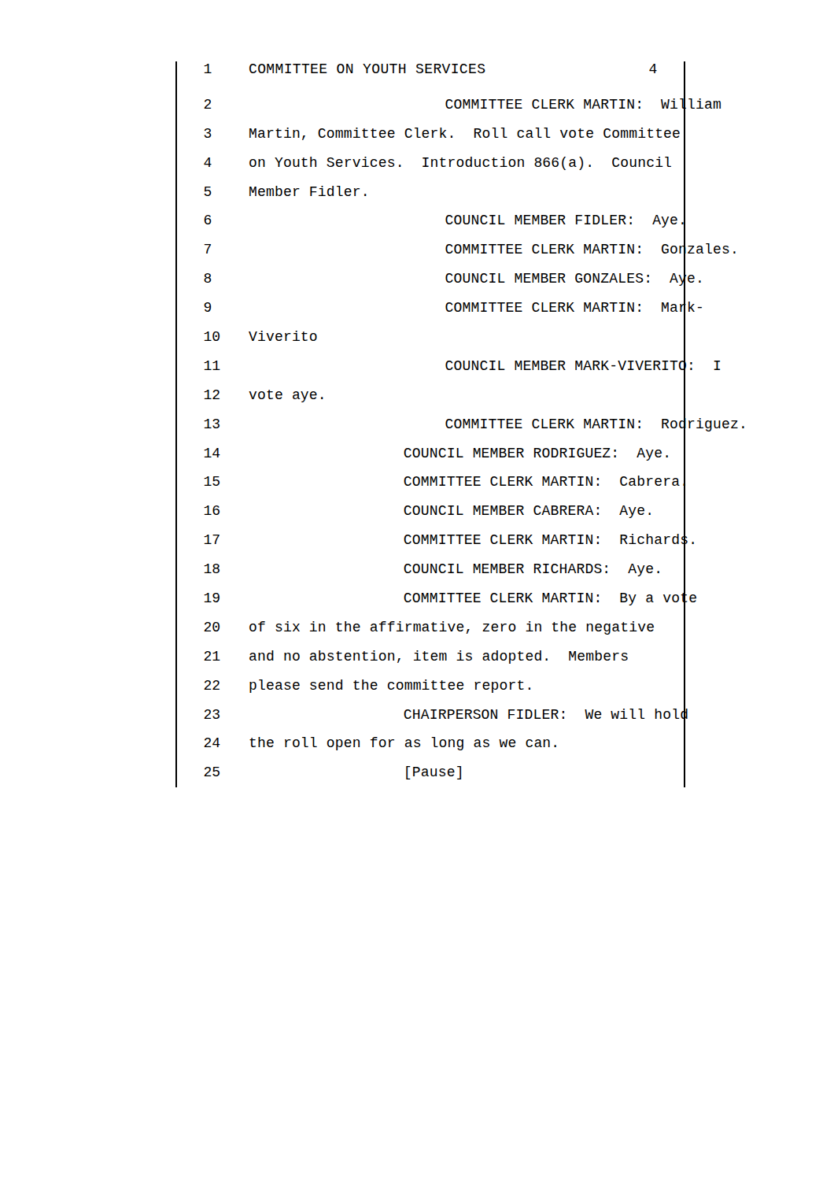1
COMMITTEE ON YOUTH SERVICES
4
2
COMMITTEE CLERK MARTIN: William
3
Martin, Committee Clerk. Roll call vote Committee
4
on Youth Services. Introduction 866(a). Council
5
Member Fidler.
6
COUNCIL MEMBER FIDLER: Aye.
7
COMMITTEE CLERK MARTIN: Gonzales.
8
COUNCIL MEMBER GONZALES: Aye.
9
COMMITTEE CLERK MARTIN: Mark-
10
Viverito
11
COUNCIL MEMBER MARK-VIVERITO: I
12
vote aye.
13
COMMITTEE CLERK MARTIN: Rodriguez.
14
COUNCIL MEMBER RODRIGUEZ: Aye.
15
COMMITTEE CLERK MARTIN: Cabrera.
16
COUNCIL MEMBER CABRERA: Aye.
17
COMMITTEE CLERK MARTIN: Richards.
18
COUNCIL MEMBER RICHARDS: Aye.
19
COMMITTEE CLERK MARTIN: By a vote
20
of six in the affirmative, zero in the negative
21
and no abstention, item is adopted. Members
22
please send the committee report.
23
CHAIRPERSON FIDLER: We will hold
24
the roll open for as long as we can.
25
[Pause]